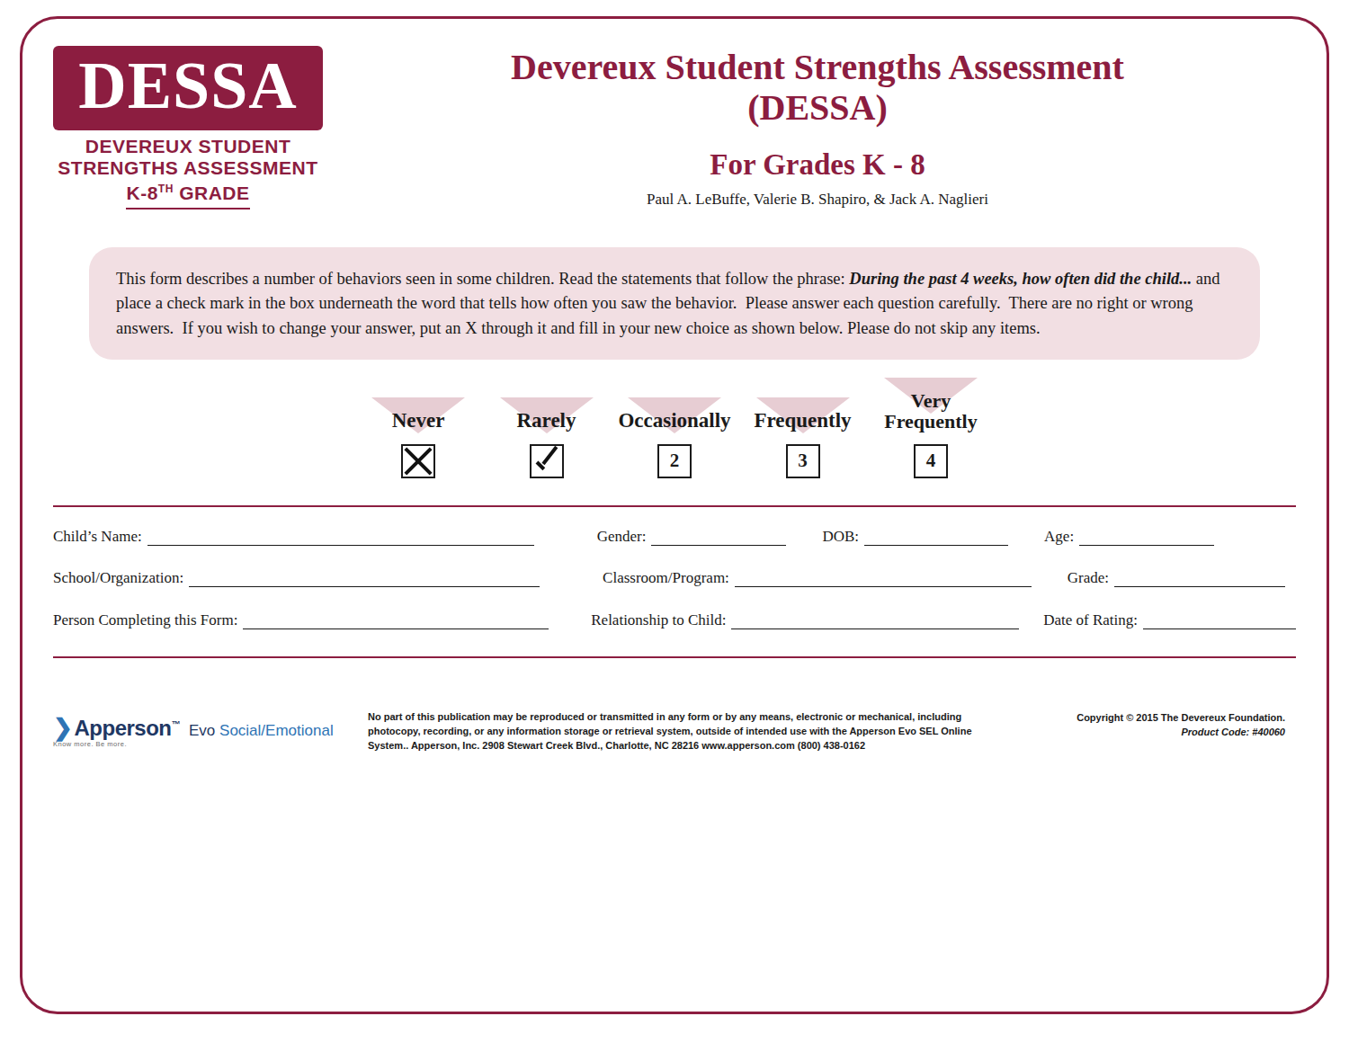DESSA
Devereux Student
Strengths Assessment
K-8TH Grade
Devereux Student Strengths Assessment
(DESSA)
For Grades K - 8
Paul A. LeBuffe, Valerie B. Shapiro, & Jack A. Naglieri
This form describes a number of behaviors seen in some children. Read the statements that follow the phrase: During the past 4 weeks, how often did the child... and place a check mark in the box underneath the word that tells how often you saw the behavior. Please answer each question carefully. There are no right or wrong answers. If you wish to change your answer, put an X through it and fill in your new choice as shown below. Please do not skip any items.
Never
Rarely
Occasionally
2
Frequently
3
Very
Frequently
4
Child’s Name:
Gender:
DOB:
Age:
School/Organization:
Classroom/Program:
Grade:
Person Completing this Form:
Relationship to Child:
Date of Rating:
❯Apperson™ Know more. Be more.
Evo Social/Emotional
No part of this publication may be reproduced or transmitted in any form or by any means, electronic or mechanical, including photocopy, recording, or any information storage or retrieval system, outside of intended use with the Apperson Evo SEL Online System.. Apperson, Inc. 2908 Stewart Creek Blvd., Charlotte, NC 28216 www.apperson.com (800) 438-0162
Copyright © 2015 The Devereux Foundation.
Product Code: #40060